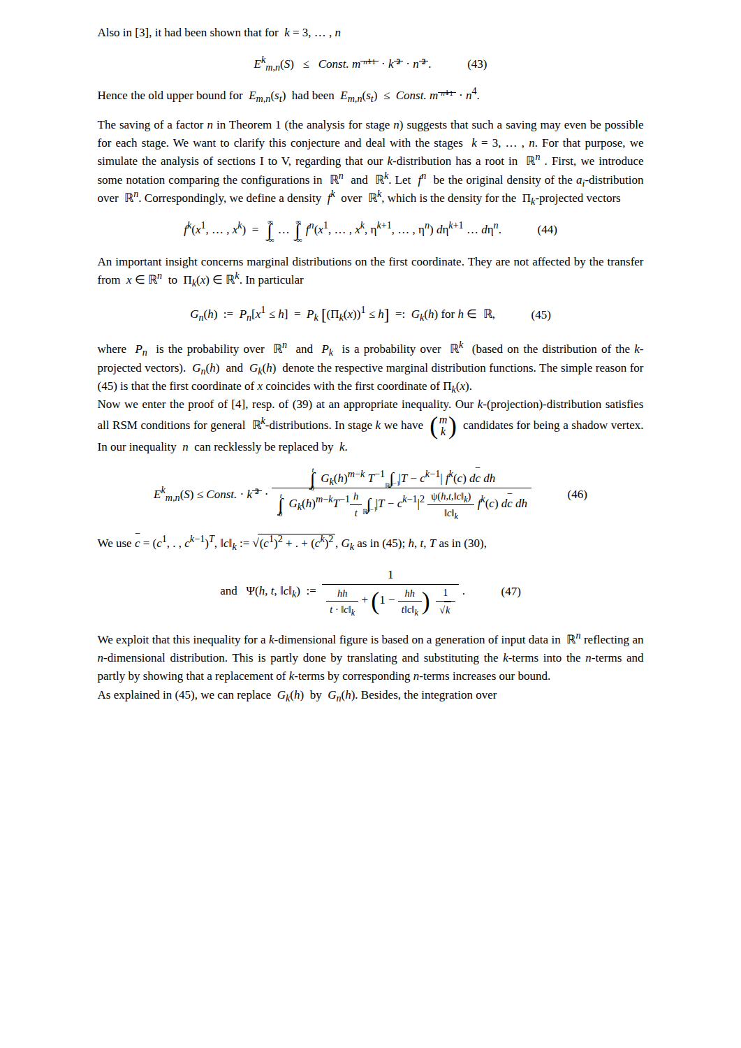Also in [3], it had been shown that for k = 3, … , n
Ekm,n(S) ≤ Const. m1 n−1 · k32 · n32.
(43)
Hence the old upper bound for Em,n(st) had been Em,n(st) ≤ Const. m1 n−1 · n4.
The saving of a factor n in Theorem 1 (the analysis for stage n) suggests that such a saving may even be possible for each stage. We want to clarify this conjecture and deal with the stages k = 3, … , n. For that purpose, we simulate the analysis of sections I to V, regarding that our k-distribution has a root in ℝn . First, we introduce some notation comparing the configurations in ℝn and ℝk. Let fn be the original density of the ai-distribution over ℝn. Correspondingly, we define a density fk over ℝk, which is the density for the Πk-projected vectors
fk(x1, … , xk) = ∫∞−∞ … ∫∞−∞ fn(x1, … , xk, ηk+1, … , ηn) dηk+1 … dηn.
(44)
An important insight concerns marginal distributions on the first coordinate. They are not affected by the transfer from x ∈ ℝn to Πk(x) ∈ ℝk. In particular
Gn(h) := Pn[x1 ≤ h] = Pk [(Πk(x))1 ≤ h] =: Gk(h) for h ∈ ℝ,
(45)
where Pn is the probability over ℝn and Pk is a probability over ℝk (based on the distribution of the k-projected vectors). Gn(h) and Gk(h) denote the respective marginal distribution functions. The simple reason for (45) is that the first coordinate of x coincides with the first coordinate of Πk(x).
Now we enter the proof of [4], resp. of (39) at an appropriate inequality. Our k-(projection)-distribution satisfies all RSM conditions for general ℝk-distributions. In stage k we have (mk) candidates for being a shadow vertex. In our inequality n can recklessly be replaced by k.
Ekm,n(S) ≤ Const. · k32 · ∫t 0 Gk(h)m−k T−1 ∫ℝk−1 |T − ck−1| fk(c) dc dh ∫t 0 Gk(h)m−kT−1ht ∫ℝk−1 |T − ck−1|2 ψ(h,t,‖c‖k)‖c‖k fk(c) dc dh
(46)
We use c = (c1, . , ck−1)T, ‖c‖k := √(c1)2 + . + (ck)2, Gk as in (45); h, t, T as in (30),
and Ψ(h, t, ‖c‖k) := 1 hh t · ‖c‖k + (1 − hh t‖c‖k) 1√k .
(47)
We exploit that this inequality for a k-dimensional figure is based on a generation of input data in ℝn reflecting an n-dimensional distribution. This is partly done by translating and substituting the k-terms into the n-terms and partly by showing that a replacement of k-terms by corresponding n-terms increases our bound.
As explained in (45), we can replace Gk(h) by Gn(h). Besides, the integration over